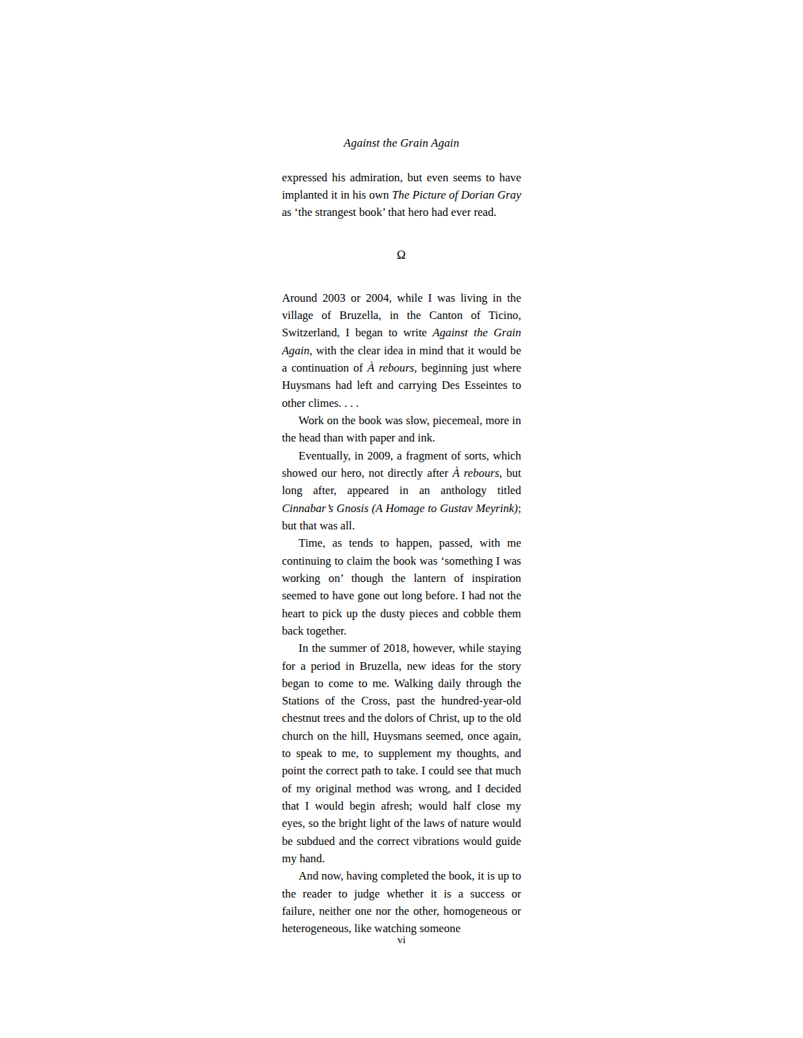Against the Grain Again
expressed his admiration, but even seems to have implanted it in his own The Picture of Dorian Gray as ‘the strangest book’ that hero had ever read.
Ω
Around 2003 or 2004, while I was living in the village of Bruzella, in the Canton of Ticino, Switzerland, I began to write Against the Grain Again, with the clear idea in mind that it would be a continuation of À rebours, beginning just where Huysmans had left and carrying Des Esseintes to other climes. . . .
Work on the book was slow, piecemeal, more in the head than with paper and ink.
Eventually, in 2009, a fragment of sorts, which showed our hero, not directly after À rebours, but long after, appeared in an anthology titled Cinnabar’s Gnosis (A Homage to Gustav Meyrink); but that was all.
Time, as tends to happen, passed, with me continuing to claim the book was ‘something I was working on’ though the lantern of inspiration seemed to have gone out long before. I had not the heart to pick up the dusty pieces and cobble them back together.
In the summer of 2018, however, while staying for a period in Bruzella, new ideas for the story began to come to me. Walking daily through the Stations of the Cross, past the hundred-year-old chestnut trees and the dolors of Christ, up to the old church on the hill, Huysmans seemed, once again, to speak to me, to supplement my thoughts, and point the correct path to take. I could see that much of my original method was wrong, and I decided that I would begin afresh; would half close my eyes, so the bright light of the laws of nature would be subdued and the correct vibrations would guide my hand.
And now, having completed the book, it is up to the reader to judge whether it is a success or failure, neither one nor the other, homogeneous or heterogeneous, like watching someone
vi